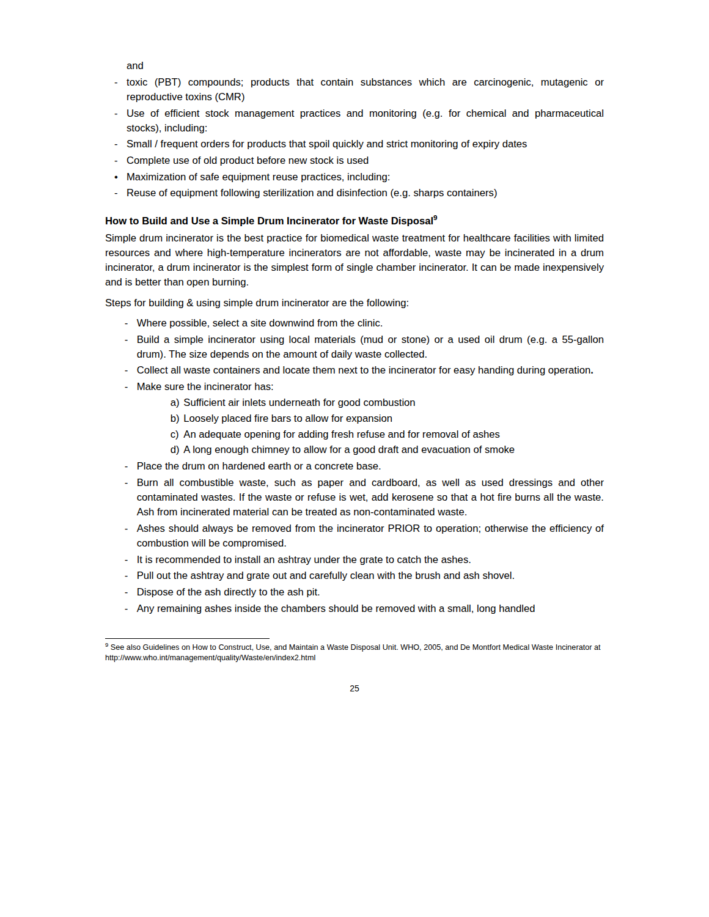and
toxic (PBT) compounds; products that contain substances which are carcinogenic, mutagenic or reproductive toxins (CMR)
Use of efficient stock management practices and monitoring (e.g. for chemical and pharmaceutical stocks), including:
Small / frequent orders for products that spoil quickly and strict monitoring of expiry dates
Complete use of old product before new stock is used
Maximization of safe equipment reuse practices, including:
Reuse of equipment following sterilization and disinfection (e.g. sharps containers)
How to Build and Use a Simple Drum Incinerator for Waste Disposal9
Simple drum incinerator is the best practice for biomedical waste treatment for healthcare facilities with limited resources and where high-temperature incinerators are not affordable, waste may be incinerated in a drum incinerator, a drum incinerator is the simplest form of single chamber incinerator. It can be made inexpensively and is better than open burning.
Steps for building & using simple drum incinerator are the following:
Where possible, select a site downwind from the clinic.
Build a simple incinerator using local materials (mud or stone) or a used oil drum (e.g. a 55-gallon drum). The size depends on the amount of daily waste collected.
Collect all waste containers and locate them next to the incinerator for easy handing during operation.
Make sure the incinerator has:
Sufficient air inlets underneath for good combustion
Loosely placed fire bars to allow for expansion
An adequate opening for adding fresh refuse and for removal of ashes
A long enough chimney to allow for a good draft and evacuation of smoke
Place the drum on hardened earth or a concrete base.
Burn all combustible waste, such as paper and cardboard, as well as used dressings and other contaminated wastes. If the waste or refuse is wet, add kerosene so that a hot fire burns all the waste. Ash from incinerated material can be treated as non-contaminated waste.
Ashes should always be removed from the incinerator PRIOR to operation; otherwise the efficiency of combustion will be compromised.
It is recommended to install an ashtray under the grate to catch the ashes.
Pull out the ashtray and grate out and carefully clean with the brush and ash shovel.
Dispose of the ash directly to the ash pit.
Any remaining ashes inside the chambers should be removed with a small, long handled
9 See also Guidelines on How to Construct, Use, and Maintain a Waste Disposal Unit. WHO, 2005, and De Montfort Medical Waste Incinerator at http://www.who.int/management/quality/Waste/en/index2.html
25